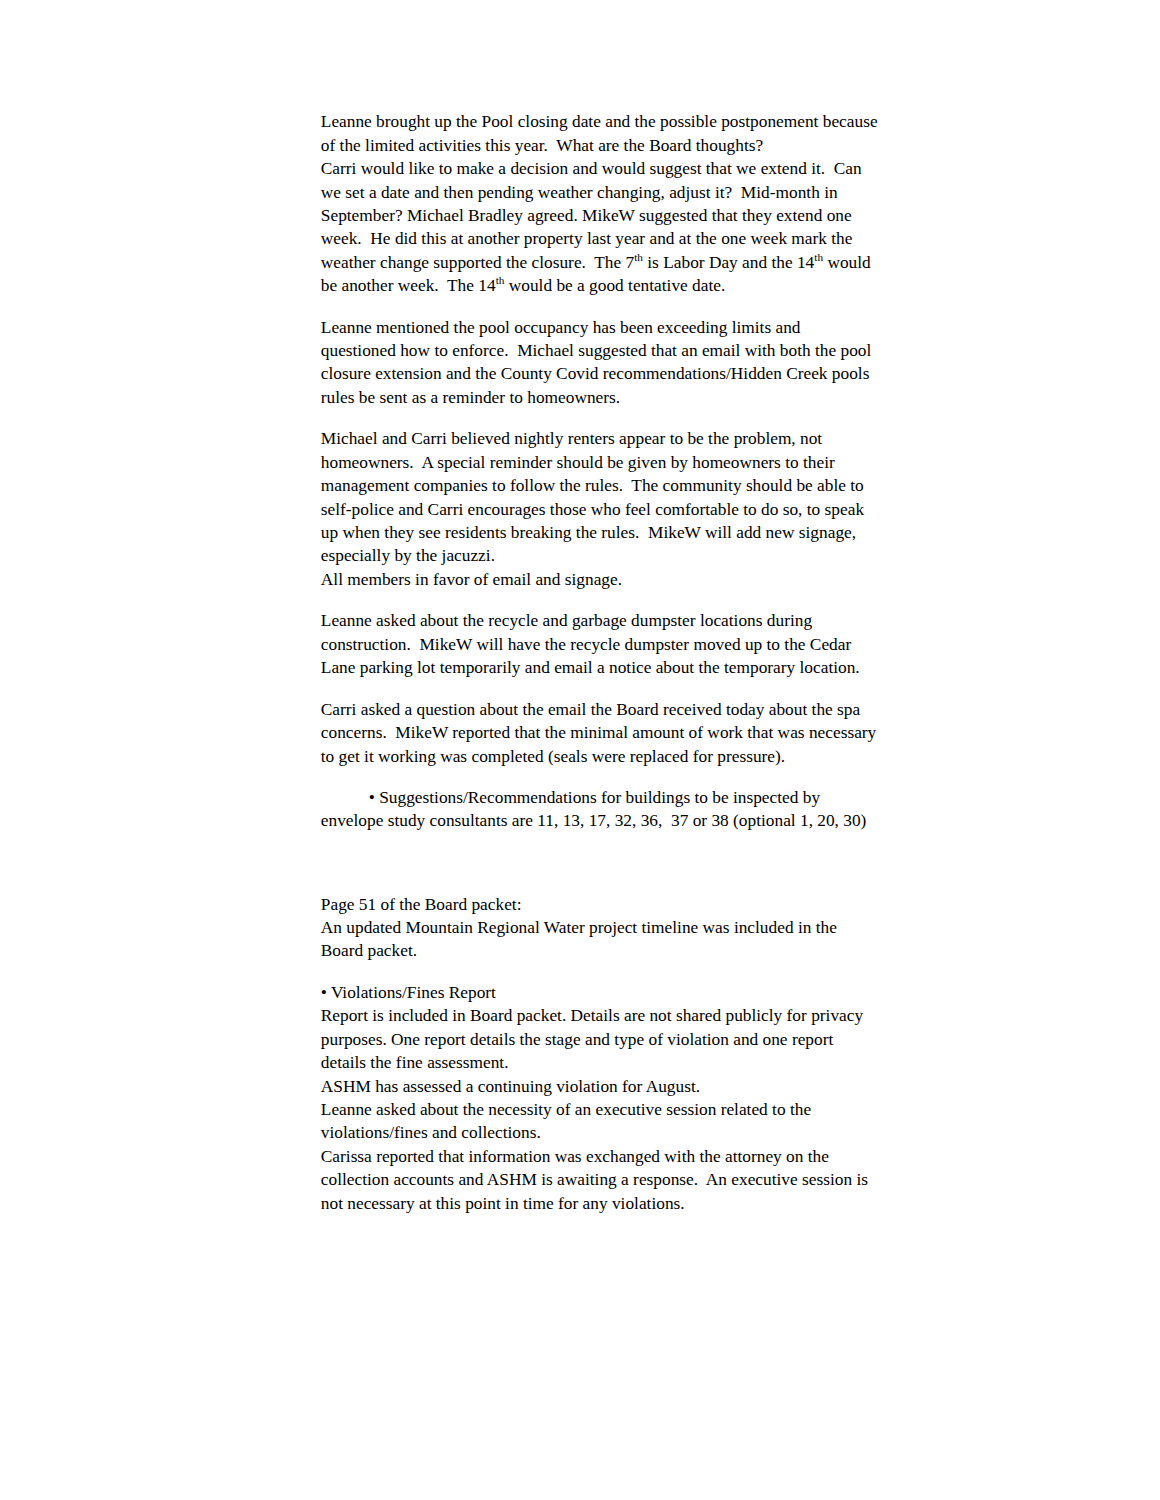Leanne brought up the Pool closing date and the possible postponement because of the limited activities this year. What are the Board thoughts?
Carri would like to make a decision and would suggest that we extend it. Can we set a date and then pending weather changing, adjust it? Mid-month in September? Michael Bradley agreed. MikeW suggested that they extend one week. He did this at another property last year and at the one week mark the weather change supported the closure. The 7th is Labor Day and the 14th would be another week. The 14th would be a good tentative date.
Leanne mentioned the pool occupancy has been exceeding limits and questioned how to enforce. Michael suggested that an email with both the pool closure extension and the County Covid recommendations/Hidden Creek pools rules be sent as a reminder to homeowners.
Michael and Carri believed nightly renters appear to be the problem, not homeowners. A special reminder should be given by homeowners to their management companies to follow the rules. The community should be able to self-police and Carri encourages those who feel comfortable to do so, to speak up when they see residents breaking the rules. MikeW will add new signage, especially by the jacuzzi.
All members in favor of email and signage.
Leanne asked about the recycle and garbage dumpster locations during construction. MikeW will have the recycle dumpster moved up to the Cedar Lane parking lot temporarily and email a notice about the temporary location.
Carri asked a question about the email the Board received today about the spa concerns. MikeW reported that the minimal amount of work that was necessary to get it working was completed (seals were replaced for pressure).
• Suggestions/Recommendations for buildings to be inspected by envelope study consultants are 11, 13, 17, 32, 36, 37 or 38 (optional 1, 20, 30)
Page 51 of the Board packet:
An updated Mountain Regional Water project timeline was included in the Board packet.
• Violations/Fines Report
Report is included in Board packet. Details are not shared publicly for privacy purposes. One report details the stage and type of violation and one report details the fine assessment.
ASHM has assessed a continuing violation for August.
Leanne asked about the necessity of an executive session related to the violations/fines and collections.
Carissa reported that information was exchanged with the attorney on the collection accounts and ASHM is awaiting a response. An executive session is not necessary at this point in time for any violations.